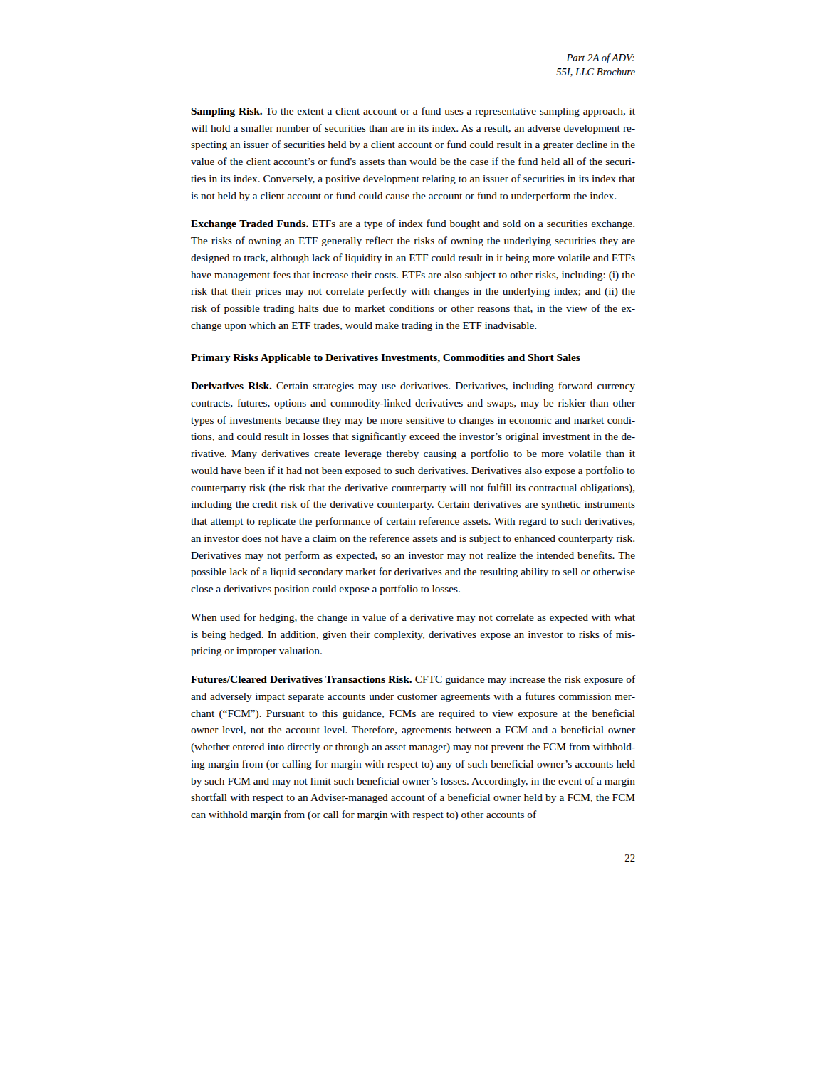Part 2A of ADV:
55I, LLC Brochure
Sampling Risk. To the extent a client account or a fund uses a representative sampling approach, it will hold a smaller number of securities than are in its index. As a result, an adverse development respecting an issuer of securities held by a client account or fund could result in a greater decline in the value of the client account’s or fund's assets than would be the case if the fund held all of the securities in its index. Conversely, a positive development relating to an issuer of securities in its index that is not held by a client account or fund could cause the account or fund to underperform the index.
Exchange Traded Funds. ETFs are a type of index fund bought and sold on a securities exchange. The risks of owning an ETF generally reflect the risks of owning the underlying securities they are designed to track, although lack of liquidity in an ETF could result in it being more volatile and ETFs have management fees that increase their costs. ETFs are also subject to other risks, including: (i) the risk that their prices may not correlate perfectly with changes in the underlying index; and (ii) the risk of possible trading halts due to market conditions or other reasons that, in the view of the exchange upon which an ETF trades, would make trading in the ETF inadvisable.
Primary Risks Applicable to Derivatives Investments, Commodities and Short Sales
Derivatives Risk. Certain strategies may use derivatives. Derivatives, including forward currency contracts, futures, options and commodity-linked derivatives and swaps, may be riskier than other types of investments because they may be more sensitive to changes in economic and market conditions, and could result in losses that significantly exceed the investor’s original investment in the derivative. Many derivatives create leverage thereby causing a portfolio to be more volatile than it would have been if it had not been exposed to such derivatives. Derivatives also expose a portfolio to counterparty risk (the risk that the derivative counterparty will not fulfill its contractual obligations), including the credit risk of the derivative counterparty. Certain derivatives are synthetic instruments that attempt to replicate the performance of certain reference assets. With regard to such derivatives, an investor does not have a claim on the reference assets and is subject to enhanced counterparty risk. Derivatives may not perform as expected, so an investor may not realize the intended benefits. The possible lack of a liquid secondary market for derivatives and the resulting ability to sell or otherwise close a derivatives position could expose a portfolio to losses.
When used for hedging, the change in value of a derivative may not correlate as expected with what is being hedged. In addition, given their complexity, derivatives expose an investor to risks of mispricing or improper valuation.
Futures/Cleared Derivatives Transactions Risk. CFTC guidance may increase the risk exposure of and adversely impact separate accounts under customer agreements with a futures commission merchant (“FCM”). Pursuant to this guidance, FCMs are required to view exposure at the beneficial owner level, not the account level. Therefore, agreements between a FCM and a beneficial owner (whether entered into directly or through an asset manager) may not prevent the FCM from withholding margin from (or calling for margin with respect to) any of such beneficial owner’s accounts held by such FCM and may not limit such beneficial owner’s losses. Accordingly, in the event of a margin shortfall with respect to an Adviser-managed account of a beneficial owner held by a FCM, the FCM can withhold margin from (or call for margin with respect to) other accounts of
22